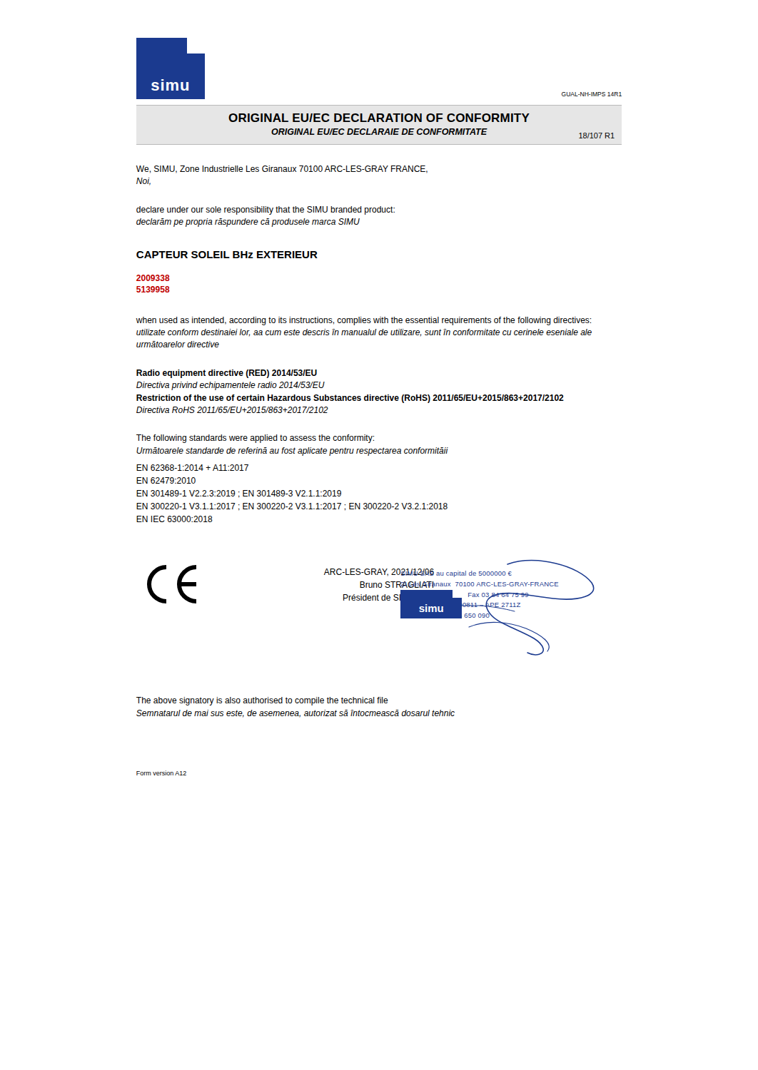simu
GUAL-NH-IMPS 14R1
ORIGINAL EU/EC DECLARATION OF CONFORMITY
ORIGINAL EU/EC DECLARAIE DE CONFORMITATE
18/107 R1
We, SIMU, Zone Industrielle Les Giranaux 70100 ARC-LES-GRAY FRANCE,
Noi,
declare under our sole responsibility that the SIMU branded product:
declarăm pe propria răspundere că produsele marca SIMU
CAPTEUR SOLEIL BHz EXTERIEUR
2009338
5139958
when used as intended, according to its instructions, complies with the essential requirements of the following directives:
utilizate conform destinaiei lor, aa cum este descris în manualul de utilizare, sunt în conformitate cu cerinele eseniale ale următoarelor directive
Radio equipment directive (RED) 2014/53/EU
Directiva privind echipamentele radio 2014/53/EU
Restriction of the use of certain Hazardous Substances directive (RoHS) 2011/65/EU+2015/863+2017/2102
Directiva RoHS 2011/65/EU+2015/863+2017/2102
The following standards were applied to assess the conformity:
Următoarele standarde de referină au fost aplicate pentru respectarea conformităii
EN 62368‑1:2014 + A11:2017
EN 62479:2010
EN 301489‑1 V2.2.3:2019 ; EN 301489‑3 V2.1.1:2019
EN 300220‑1 V3.1.1:2017 ; EN 300220‑2 V3.1.1:2017 ; EN 300220‑2 V3.2.1:2018
EN IEC 63000:2018
ARC-LES-GRAY, 2021/12/06
Bruno STRAGLIATI
Président de SIMU SAS
SIMU SAS au capital de 5000000 €
ZI Les Giranaux 70100 ARC-LES-GRAY-FRANCE
Tél. 03 84 64 28 00 Fax 03 84 64 75 99
Siret 425 650 090 00811 – APE 2711Z
N° TVA : FR 87 425 650 090
simu
The above signatory is also authorised to compile the technical file
Semnatarul de mai sus este, de asemenea, autorizat să întocmească dosarul tehnic
Form version A12